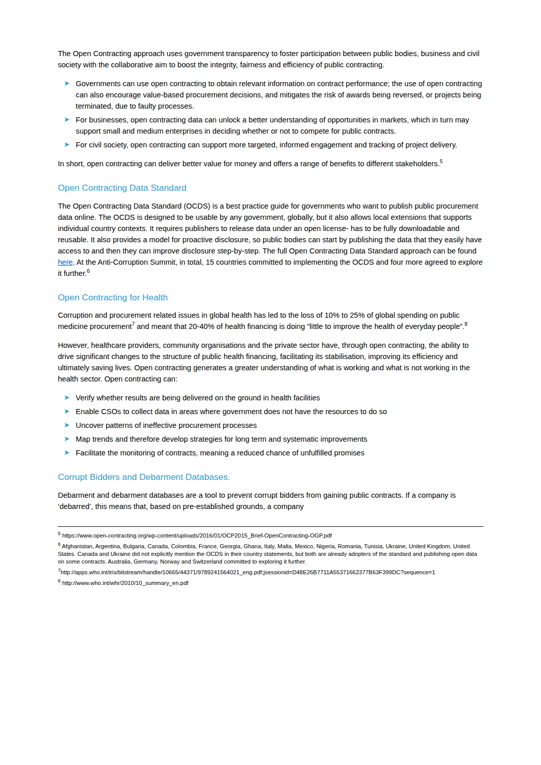The Open Contracting approach uses government transparency to foster participation between public bodies, business and civil society with the collaborative aim to boost the integrity, fairness and efficiency of public contracting.
Governments can use open contracting to obtain relevant information on contract performance; the use of open contracting can also encourage value-based procurement decisions, and mitigates the risk of awards being reversed, or projects being terminated, due to faulty processes.
For businesses, open contracting data can unlock a better understanding of opportunities in markets, which in turn may support small and medium enterprises in deciding whether or not to compete for public contracts.
For civil society, open contracting can support more targeted, informed engagement and tracking of project delivery.
In short, open contracting can deliver better value for money and offers a range of benefits to different stakeholders.5
Open Contracting Data Standard
The Open Contracting Data Standard (OCDS) is a best practice guide for governments who want to publish public procurement data online. The OCDS is designed to be usable by any government, globally, but it also allows local extensions that supports individual country contexts. It requires publishers to release data under an open license- has to be fully downloadable and reusable. It also provides a model for proactive disclosure, so public bodies can start by publishing the data that they easily have access to and then they can improve disclosure step-by-step. The full Open Contracting Data Standard approach can be found here. At the Anti-Corruption Summit, in total, 15 countries committed to implementing the OCDS and four more agreed to explore it further.6
Open Contracting for Health
Corruption and procurement related issues in global health has led to the loss of 10% to 25% of global spending on public medicine procurement7 and meant that 20-40% of health financing is doing “little to improve the health of everyday people”.8
However, healthcare providers, community organisations and the private sector have, through open contracting, the ability to drive significant changes to the structure of public health financing, facilitating its stabilisation, improving its efficiency and ultimately saving lives. Open contracting generates a greater understanding of what is working and what is not working in the health sector. Open contracting can:
Verify whether results are being delivered on the ground in health facilities
Enable CSOs to collect data in areas where government does not have the resources to do so
Uncover patterns of ineffective procurement processes
Map trends and therefore develop strategies for long term and systematic improvements
Facilitate the monitoring of contracts, meaning a reduced chance of unfulfilled promises
Corrupt Bidders and Debarment Databases.
Debarment and debarment databases are a tool to prevent corrupt bidders from gaining public contracts. If a company is ‘debarred’, this means that, based on pre-established grounds, a company
5 https://www.open-contracting.org/wp-content/uploads/2016/01/OCP2015_Brief-OpenContracting-OGP.pdf
6 Afghanistan, Argentina, Bulgaria, Canada, Colombia, France, Georgia, Ghana, Italy, Malta, Mexico, Nigeria, Romania, Tunisia, Ukraine, United Kingdom, United States. Canada and Ukraine did not explicitly mention the OCDS in their country statements, but both are already adopters of the standard and publishing open data on some contracts. Australia, Germany, Norway and Switzerland committed to exploring it further.
7http://apps.who.int/iris/bitstream/handle/10665/44371/9789241564021_eng.pdf;jsessionid=D48E26B7711A55371662377B63F399DC?sequence=1
8 http://www.who.int/whr/2010/10_summary_en.pdf